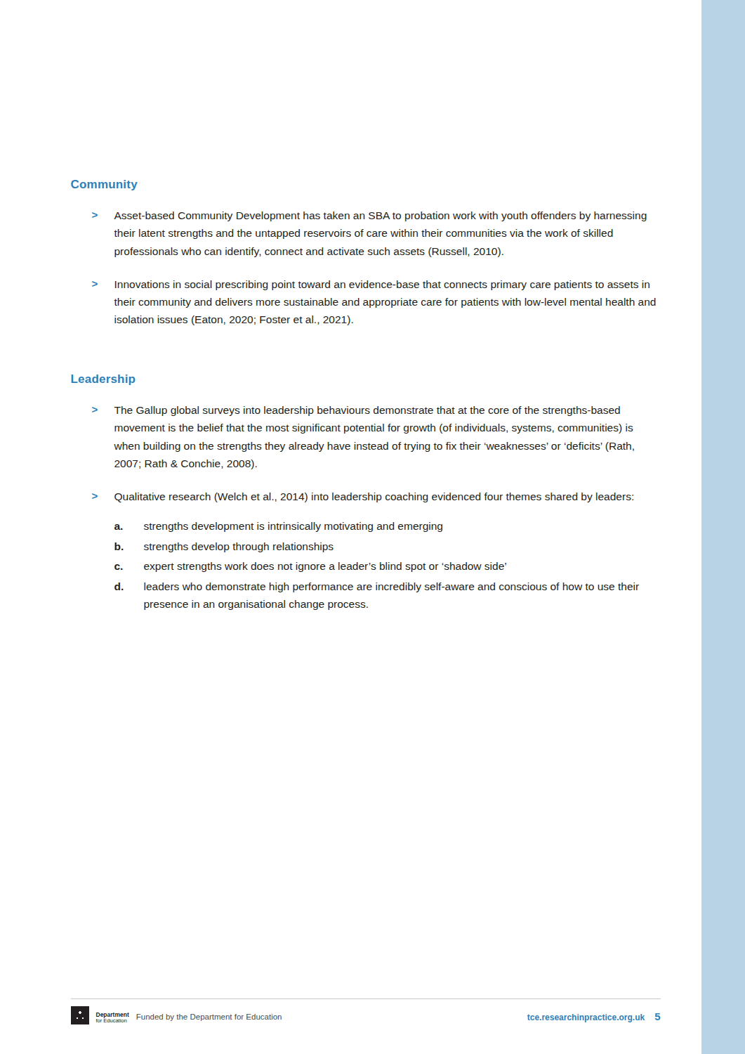Community
Asset-based Community Development has taken an SBA to probation work with youth offenders by harnessing their latent strengths and the untapped reservoirs of care within their communities via the work of skilled professionals who can identify, connect and activate such assets (Russell, 2010).
Innovations in social prescribing point toward an evidence-base that connects primary care patients to assets in their community and delivers more sustainable and appropriate care for patients with low-level mental health and isolation issues (Eaton, 2020; Foster et al., 2021).
Leadership
The Gallup global surveys into leadership behaviours demonstrate that at the core of the strengths-based movement is the belief that the most significant potential for growth (of individuals, systems, communities) is when building on the strengths they already have instead of trying to fix their ‘weaknesses’ or ‘deficits’ (Rath, 2007; Rath & Conchie, 2008).
Qualitative research (Welch et al., 2014) into leadership coaching evidenced four themes shared by leaders:
a. strengths development is intrinsically motivating and emerging
b. strengths develop through relationships
c. expert strengths work does not ignore a leader’s blind spot or ‘shadow side’
d. leaders who demonstrate high performance are incredibly self-aware and conscious of how to use their presence in an organisational change process.
Departmentfor Education
Funded by the Department for Education
tce.researchinpractice.org.uk 5